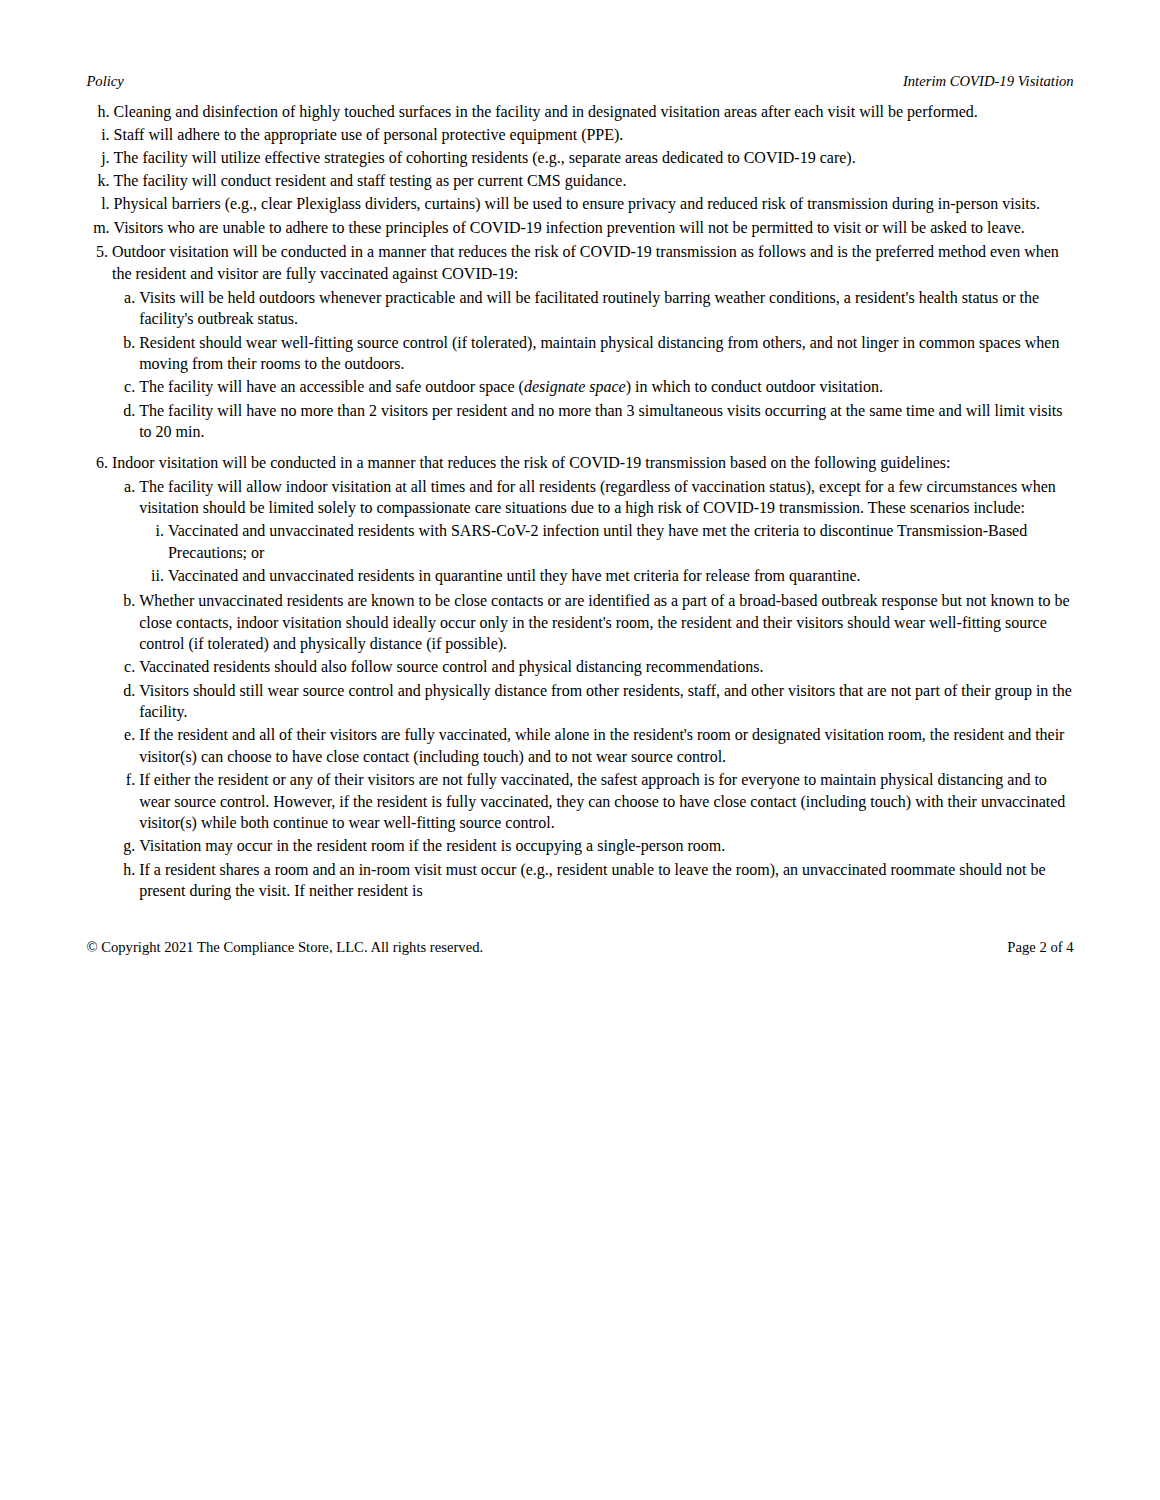Policy Interim COVID-19 Visitation
Cleaning and disinfection of highly touched surfaces in the facility and in designated visitation areas after each visit will be performed.
Staff will adhere to the appropriate use of personal protective equipment (PPE).
The facility will utilize effective strategies of cohorting residents (e.g., separate areas dedicated to COVID-19 care).
The facility will conduct resident and staff testing as per current CMS guidance.
Physical barriers (e.g., clear Plexiglass dividers, curtains) will be used to ensure privacy and reduced risk of transmission during in-person visits.
Visitors who are unable to adhere to these principles of COVID-19 infection prevention will not be permitted to visit or will be asked to leave.
Outdoor visitation will be conducted in a manner that reduces the risk of COVID-19 transmission as follows and is the preferred method even when the resident and visitor are fully vaccinated against COVID-19:
Visits will be held outdoors whenever practicable and will be facilitated routinely barring weather conditions, a resident's health status or the facility's outbreak status.
Resident should wear well-fitting source control (if tolerated), maintain physical distancing from others, and not linger in common spaces when moving from their rooms to the outdoors.
The facility will have an accessible and safe outdoor space (designate space) in which to conduct outdoor visitation.
The facility will have no more than 2 visitors per resident and no more than 3 simultaneous visits occurring at the same time and will limit visits to 20 min.
Indoor visitation will be conducted in a manner that reduces the risk of COVID-19 transmission based on the following guidelines:
The facility will allow indoor visitation at all times and for all residents (regardless of vaccination status), except for a few circumstances when visitation should be limited solely to compassionate care situations due to a high risk of COVID-19 transmission. These scenarios include:
Vaccinated and unvaccinated residents with SARS-CoV-2 infection until they have met the criteria to discontinue Transmission-Based Precautions; or
Vaccinated and unvaccinated residents in quarantine until they have met criteria for release from quarantine.
Whether unvaccinated residents are known to be close contacts or are identified as a part of a broad-based outbreak response but not known to be close contacts, indoor visitation should ideally occur only in the resident's room, the resident and their visitors should wear well-fitting source control (if tolerated) and physically distance (if possible).
Vaccinated residents should also follow source control and physical distancing recommendations.
Visitors should still wear source control and physically distance from other residents, staff, and other visitors that are not part of their group in the facility.
If the resident and all of their visitors are fully vaccinated, while alone in the resident's room or designated visitation room, the resident and their visitor(s) can choose to have close contact (including touch) and to not wear source control.
If either the resident or any of their visitors are not fully vaccinated, the safest approach is for everyone to maintain physical distancing and to wear source control. However, if the resident is fully vaccinated, they can choose to have close contact (including touch) with their unvaccinated visitor(s) while both continue to wear well-fitting source control.
Visitation may occur in the resident room if the resident is occupying a single-person room.
If a resident shares a room and an in-room visit must occur (e.g., resident unable to leave the room), an unvaccinated roommate should not be present during the visit. If neither resident is
© Copyright 2021 The Compliance Store, LLC. All rights reserved. Page 2 of 4